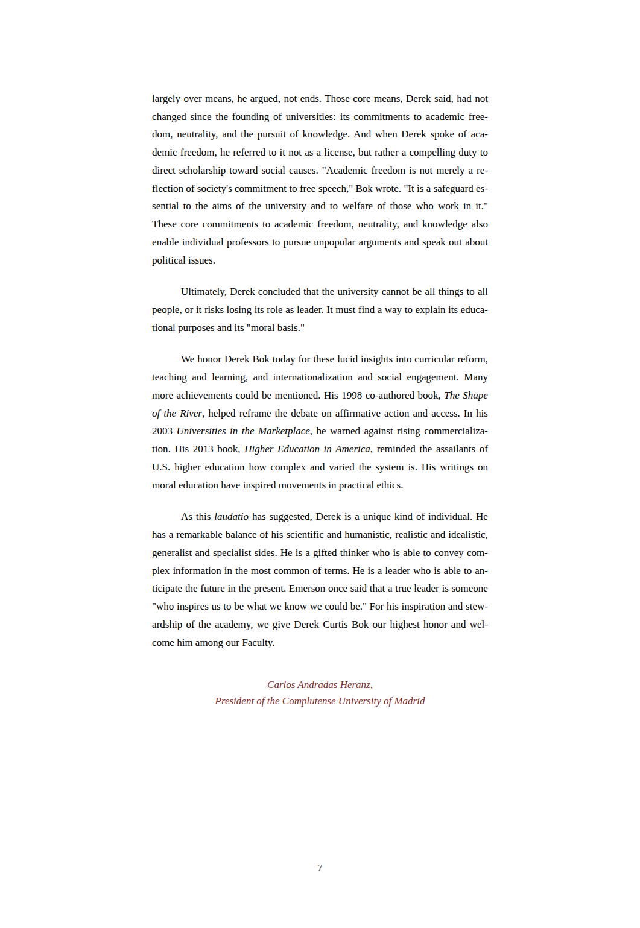largely over means, he argued, not ends. Those core means, Derek said, had not changed since the founding of universities: its commitments to academic freedom, neutrality, and the pursuit of knowledge. And when Derek spoke of academic freedom, he referred to it not as a license, but rather a compelling duty to direct scholarship toward social causes. "Academic freedom is not merely a reflection of society's commitment to free speech," Bok wrote. "It is a safeguard essential to the aims of the university and to welfare of those who work in it." These core commitments to academic freedom, neutrality, and knowledge also enable individual professors to pursue unpopular arguments and speak out about political issues.
Ultimately, Derek concluded that the university cannot be all things to all people, or it risks losing its role as leader. It must find a way to explain its educational purposes and its "moral basis."
We honor Derek Bok today for these lucid insights into curricular reform, teaching and learning, and internationalization and social engagement. Many more achievements could be mentioned. His 1998 co-authored book, The Shape of the River, helped reframe the debate on affirmative action and access. In his 2003 Universities in the Marketplace, he warned against rising commercialization. His 2013 book, Higher Education in America, reminded the assailants of U.S. higher education how complex and varied the system is. His writings on moral education have inspired movements in practical ethics.
As this laudatio has suggested, Derek is a unique kind of individual. He has a remarkable balance of his scientific and humanistic, realistic and idealistic, generalist and specialist sides. He is a gifted thinker who is able to convey complex information in the most common of terms. He is a leader who is able to anticipate the future in the present. Emerson once said that a true leader is someone "who inspires us to be what we know we could be." For his inspiration and stewardship of the academy, we give Derek Curtis Bok our highest honor and welcome him among our Faculty.
Carlos Andradas Heranz, President of the Complutense University of Madrid
7